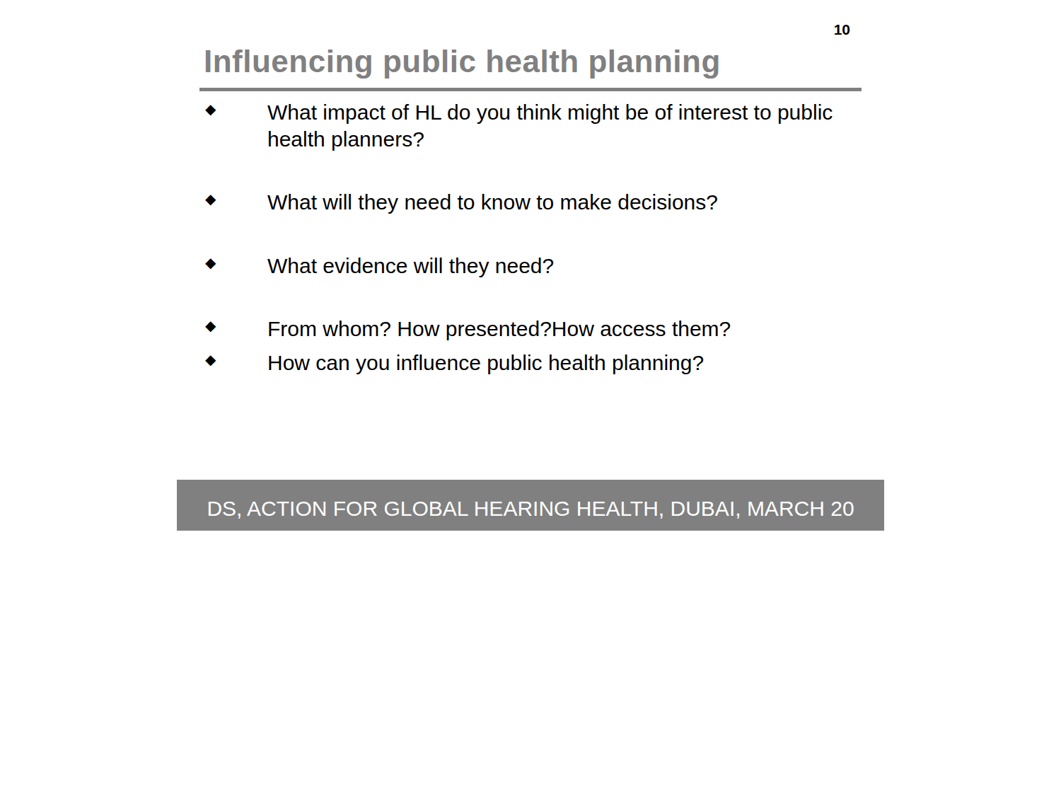10
Influencing public health planning
What impact of HL do you think might be of interest to public health planners?
What will they need to know to make decisions?
What evidence will they need?
From whom? How presented?How access them?
How can you influence public health planning?
DS, ACTION FOR GLOBAL HEARING HEALTH, DUBAI, MARCH 20